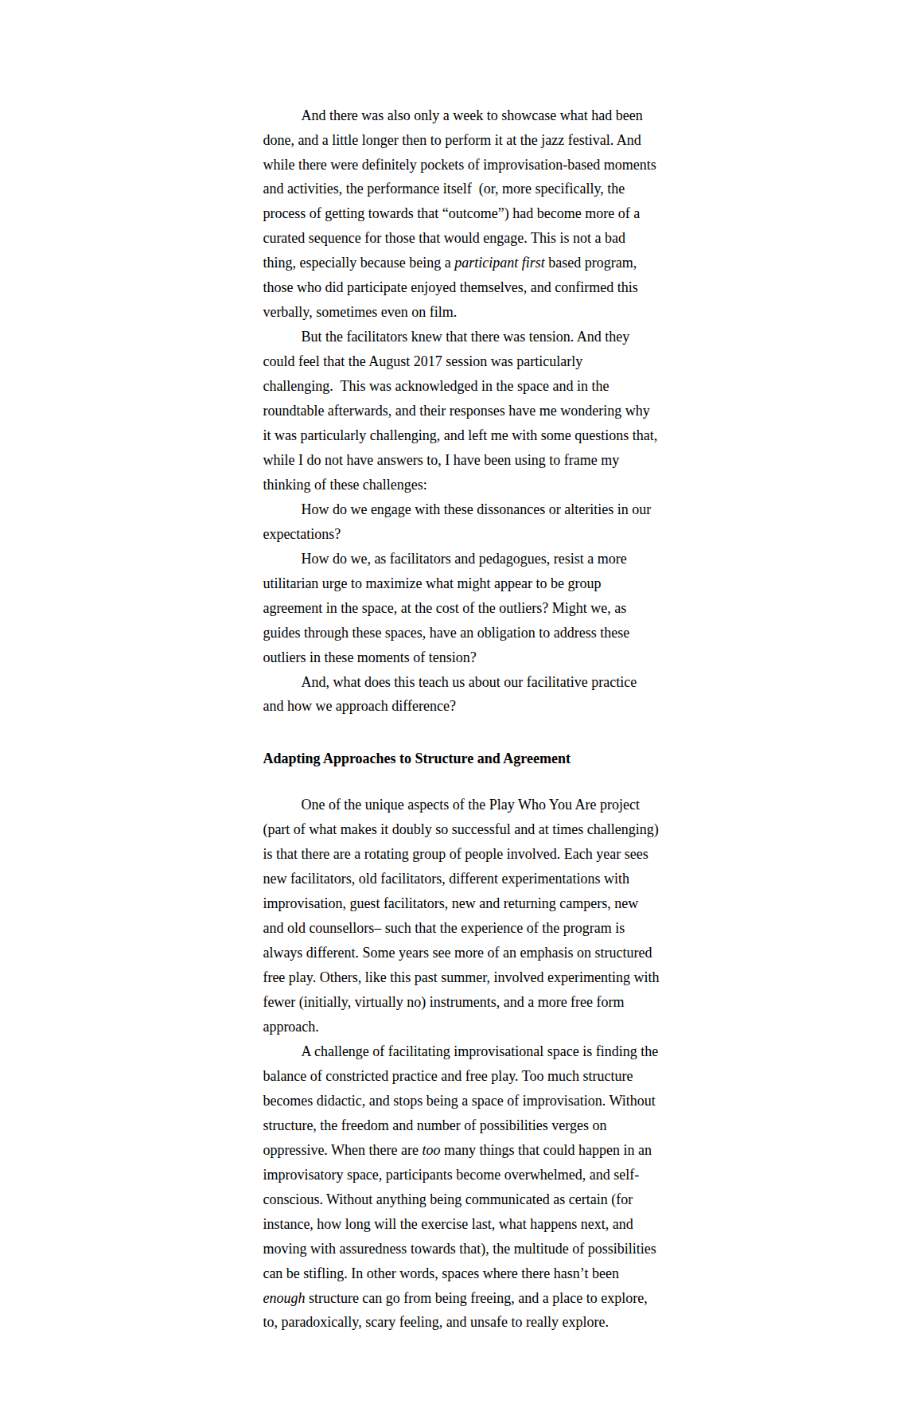And there was also only a week to showcase what had been done, and a little longer then to perform it at the jazz festival. And while there were definitely pockets of improvisation-based moments and activities, the performance itself (or, more specifically, the process of getting towards that “outcome”) had become more of a curated sequence for those that would engage. This is not a bad thing, especially because being a participant first based program, those who did participate enjoyed themselves, and confirmed this verbally, sometimes even on film.
But the facilitators knew that there was tension. And they could feel that the August 2017 session was particularly challenging. This was acknowledged in the space and in the roundtable afterwards, and their responses have me wondering why it was particularly challenging, and left me with some questions that, while I do not have answers to, I have been using to frame my thinking of these challenges:
How do we engage with these dissonances or alterities in our expectations?
How do we, as facilitators and pedagogues, resist a more utilitarian urge to maximize what might appear to be group agreement in the space, at the cost of the outliers? Might we, as guides through these spaces, have an obligation to address these outliers in these moments of tension?
And, what does this teach us about our facilitative practice and how we approach difference?
Adapting Approaches to Structure and Agreement
One of the unique aspects of the Play Who You Are project (part of what makes it doubly so successful and at times challenging) is that there are a rotating group of people involved. Each year sees new facilitators, old facilitators, different experimentations with improvisation, guest facilitators, new and returning campers, new and old counsellors– such that the experience of the program is always different. Some years see more of an emphasis on structured free play. Others, like this past summer, involved experimenting with fewer (initially, virtually no) instruments, and a more free form approach.
A challenge of facilitating improvisational space is finding the balance of constricted practice and free play. Too much structure becomes didactic, and stops being a space of improvisation. Without structure, the freedom and number of possibilities verges on oppressive. When there are too many things that could happen in an improvisatory space, participants become overwhelmed, and self-conscious. Without anything being communicated as certain (for instance, how long will the exercise last, what happens next, and moving with assuredness towards that), the multitude of possibilities can be stifling. In other words, spaces where there hasn’t been enough structure can go from being freeing, and a place to explore, to, paradoxically, scary feeling, and unsafe to really explore.